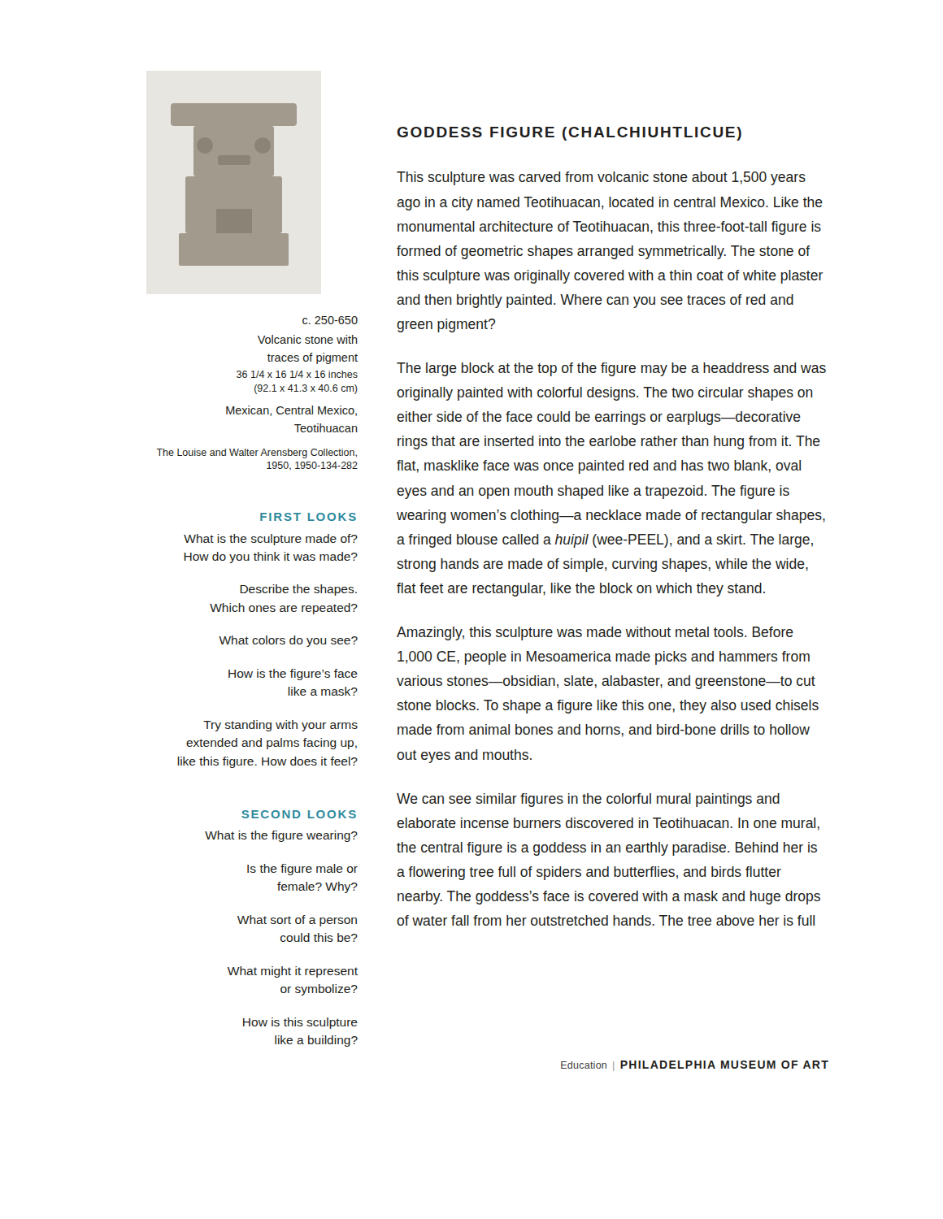c. 250-650
Volcanic stone with
traces of pigment
36 1/4 x 16 1/4 x 16 inches
(92.1 x 41.3 x 40.6 cm)
Mexican, Central Mexico,
Teotihuacan
The Louise and Walter Arensberg Collection,
1950, 1950-134-282
First Looks
What is the sculpture made of?
How do you think it was made?
Describe the shapes.
Which ones are repeated?
What colors do you see?
How is the figure’s face
like a mask?
Try standing with your arms
extended and palms facing up,
like this figure. How does it feel?
Second Looks
What is the figure wearing?
Is the figure male or
female? Why?
What sort of a person
could this be?
What might it represent
or symbolize?
How is this sculpture
like a building?
Goddess Figure (Chalchiuhtlicue)
This sculpture was carved from volcanic stone about 1,500 years ago in a city named Teotihuacan, located in central Mexico. Like the monumental architecture of Teotihuacan, this three-foot-tall figure is formed of geometric shapes arranged symmetrically. The stone of this sculpture was originally covered with a thin coat of white plaster and then brightly painted. Where can you see traces of red and green pigment?
The large block at the top of the figure may be a headdress and was originally painted with colorful designs. The two circular shapes on either side of the face could be earrings or earplugs—decorative rings that are inserted into the earlobe rather than hung from it. The flat, masklike face was once painted red and has two blank, oval eyes and an open mouth shaped like a trapezoid. The figure is wearing women’s clothing—a necklace made of rectangular shapes, a fringed blouse called a huipil (wee-PEEL), and a skirt. The large, strong hands are made of simple, curving shapes, while the wide, flat feet are rectangular, like the block on which they stand.
Amazingly, this sculpture was made without metal tools. Before 1,000 CE, people in Mesoamerica made picks and hammers from various stones—obsidian, slate, alabaster, and greenstone—to cut stone blocks. To shape a figure like this one, they also used chisels made from animal bones and horns, and bird-bone drills to hollow out eyes and mouths.
We can see similar figures in the colorful mural paintings and elaborate incense burners discovered in Teotihuacan. In one mural, the central figure is a goddess in an earthly paradise. Behind her is a flowering tree full of spiders and butterflies, and birds flutter nearby. The goddess’s face is covered with a mask and huge drops of water fall from her outstretched hands. The tree above her is full
Education|PHILADELPHIA MUSEUM OF ART